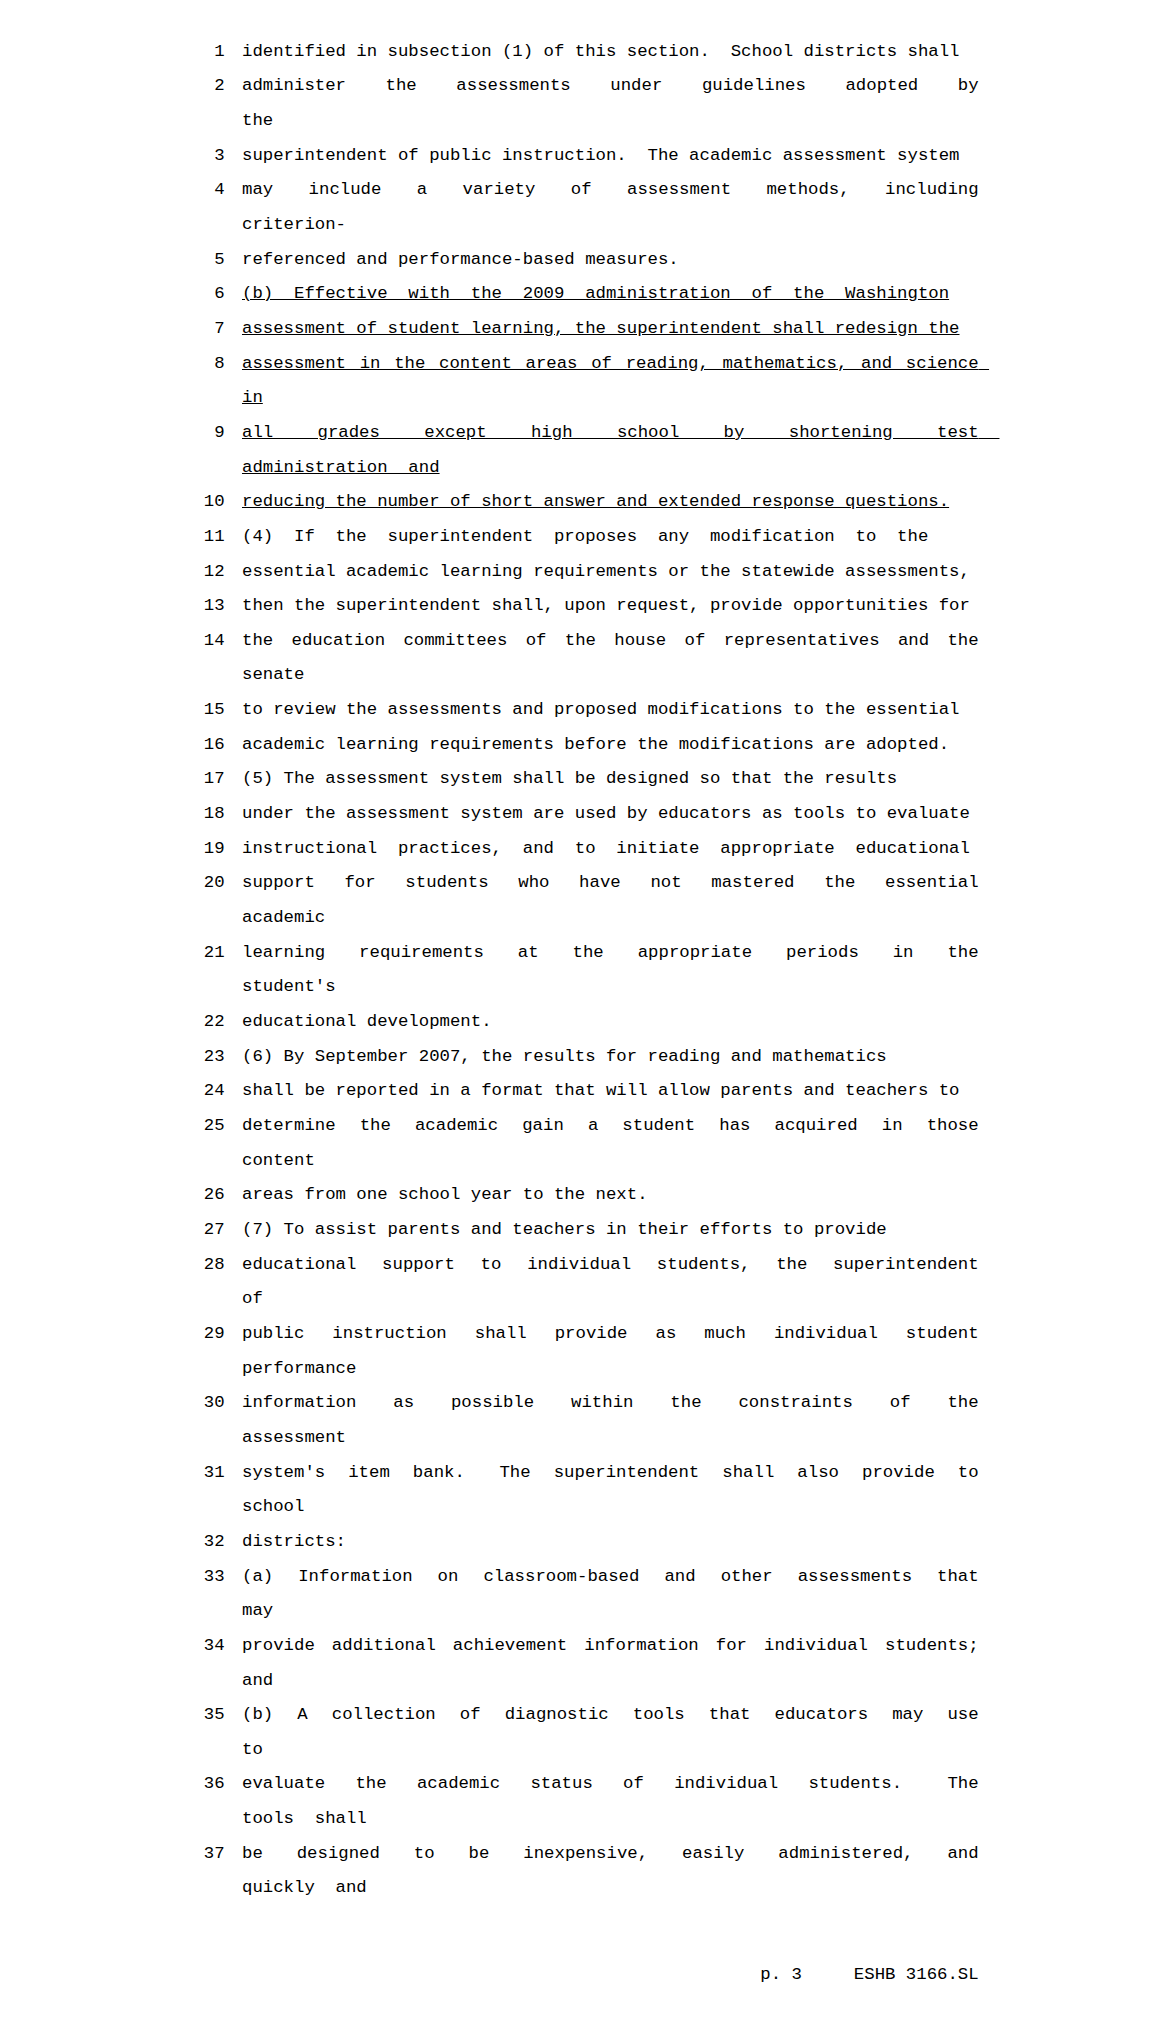identified in subsection (1) of this section. School districts shall
administer the assessments under guidelines adopted by the
superintendent of public instruction. The academic assessment system
may include a variety of assessment methods, including criterion-
referenced and performance-based measures.
(b) Effective with the 2009 administration of the Washington
assessment of student learning, the superintendent shall redesign the
assessment in the content areas of reading, mathematics, and science in
all grades except high school by shortening test administration and
reducing the number of short answer and extended response questions.
(4) If the superintendent proposes any modification to the
essential academic learning requirements or the statewide assessments,
then the superintendent shall, upon request, provide opportunities for
the education committees of the house of representatives and the senate
to review the assessments and proposed modifications to the essential
academic learning requirements before the modifications are adopted.
(5) The assessment system shall be designed so that the results
under the assessment system are used by educators as tools to evaluate
instructional practices, and to initiate appropriate educational
support for students who have not mastered the essential academic
learning requirements at the appropriate periods in the student's
educational development.
(6) By September 2007, the results for reading and mathematics
shall be reported in a format that will allow parents and teachers to
determine the academic gain a student has acquired in those content
areas from one school year to the next.
(7) To assist parents and teachers in their efforts to provide
educational support to individual students, the superintendent of
public instruction shall provide as much individual student performance
information as possible within the constraints of the assessment
system's item bank. The superintendent shall also provide to school
districts:
(a) Information on classroom-based and other assessments that may
provide additional achievement information for individual students; and
(b) A collection of diagnostic tools that educators may use to
evaluate the academic status of individual students. The tools shall
be designed to be inexpensive, easily administered, and quickly and
p. 3 ESHB 3166.SL